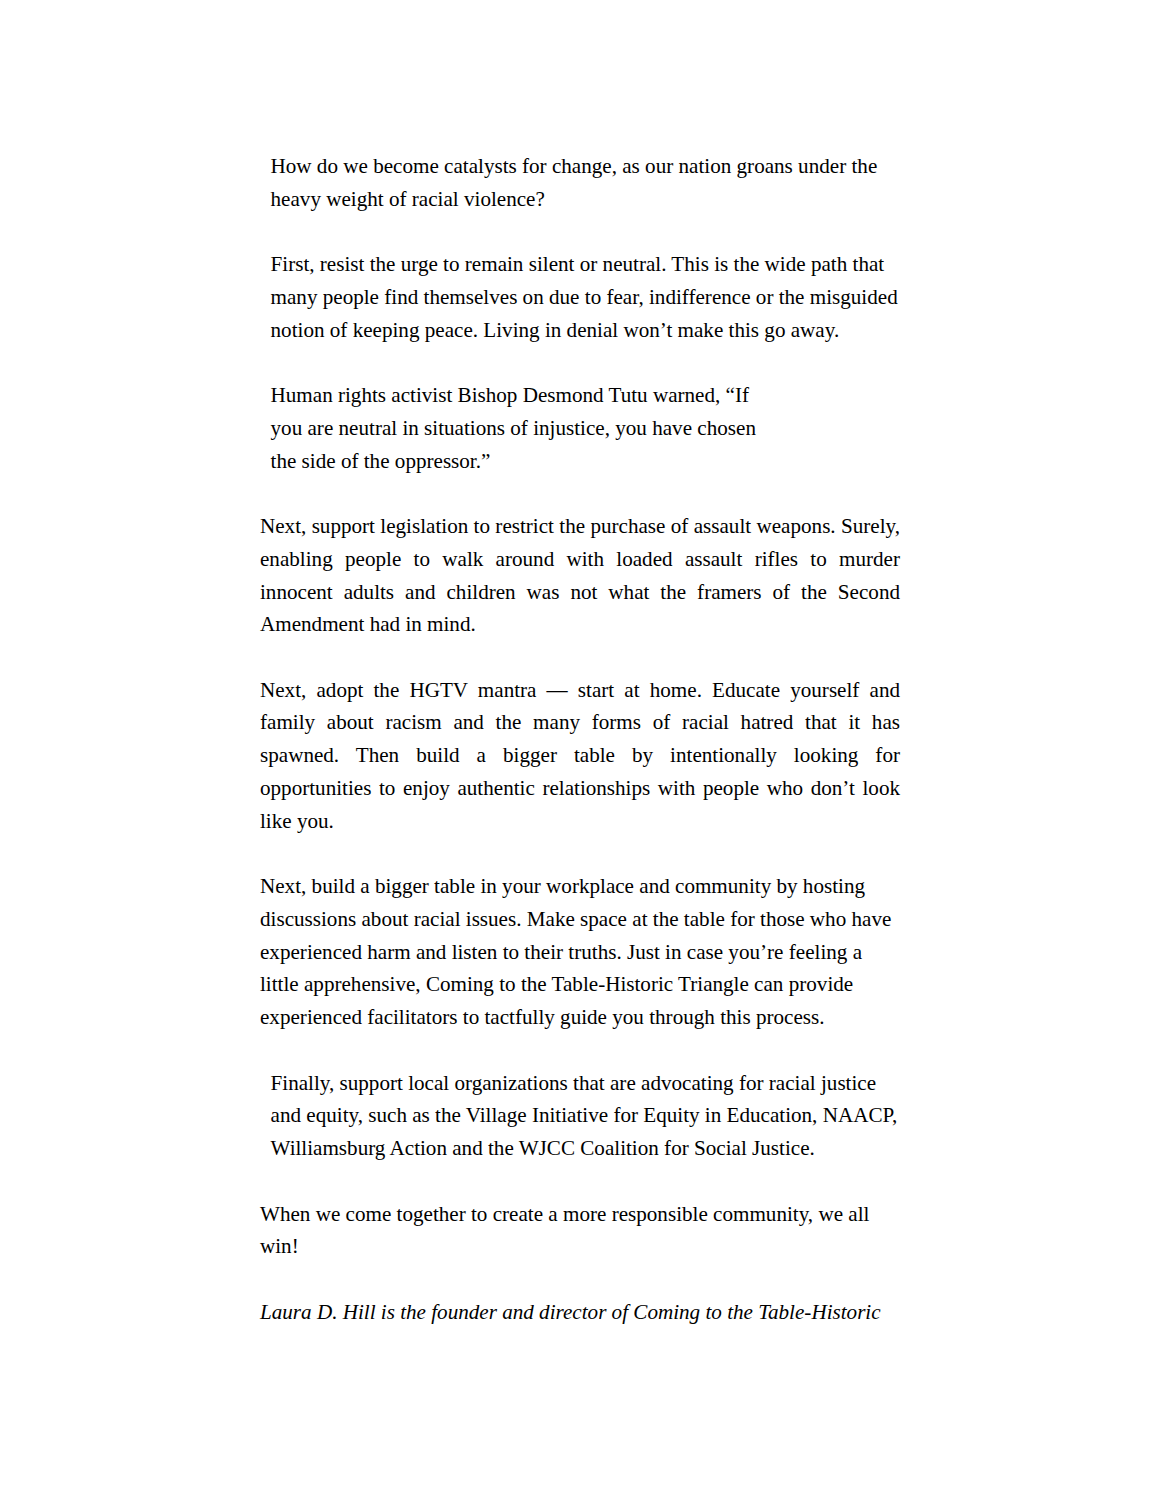How do we become catalysts for change, as our nation groans under the heavy weight of racial violence?
First, resist the urge to remain silent or neutral. This is the wide path that many people find themselves on due to fear, indifference or the misguided notion of keeping peace. Living in denial won’t make this go away.
Human rights activist Bishop Desmond Tutu warned, “If you are neutral in situations of injustice, you have chosen the side of the oppressor.”
Next, support legislation to restrict the purchase of assault weapons. Surely, enabling people to walk around with loaded assault rifles to murder innocent adults and children was not what the framers of the Second Amendment had in mind.
Next, adopt the HGTV mantra — start at home. Educate yourself and family about racism and the many forms of racial hatred that it has spawned. Then build a bigger table by intentionally looking for opportunities to enjoy authentic relationships with people who don’t look like you.
Next, build a bigger table in your workplace and community by hosting discussions about racial issues. Make space at the table for those who have experienced harm and listen to their truths. Just in case you’re feeling a little apprehensive, Coming to the Table-Historic Triangle can provide experienced facilitators to tactfully guide you through this process.
Finally, support local organizations that are advocating for racial justice and equity, such as the Village Initiative for Equity in Education, NAACP, Williamsburg Action and the WJCC Coalition for Social Justice.
When we come together to create a more responsible community, we all win!
Laura D. Hill is the founder and director of Coming to the Table-Historic